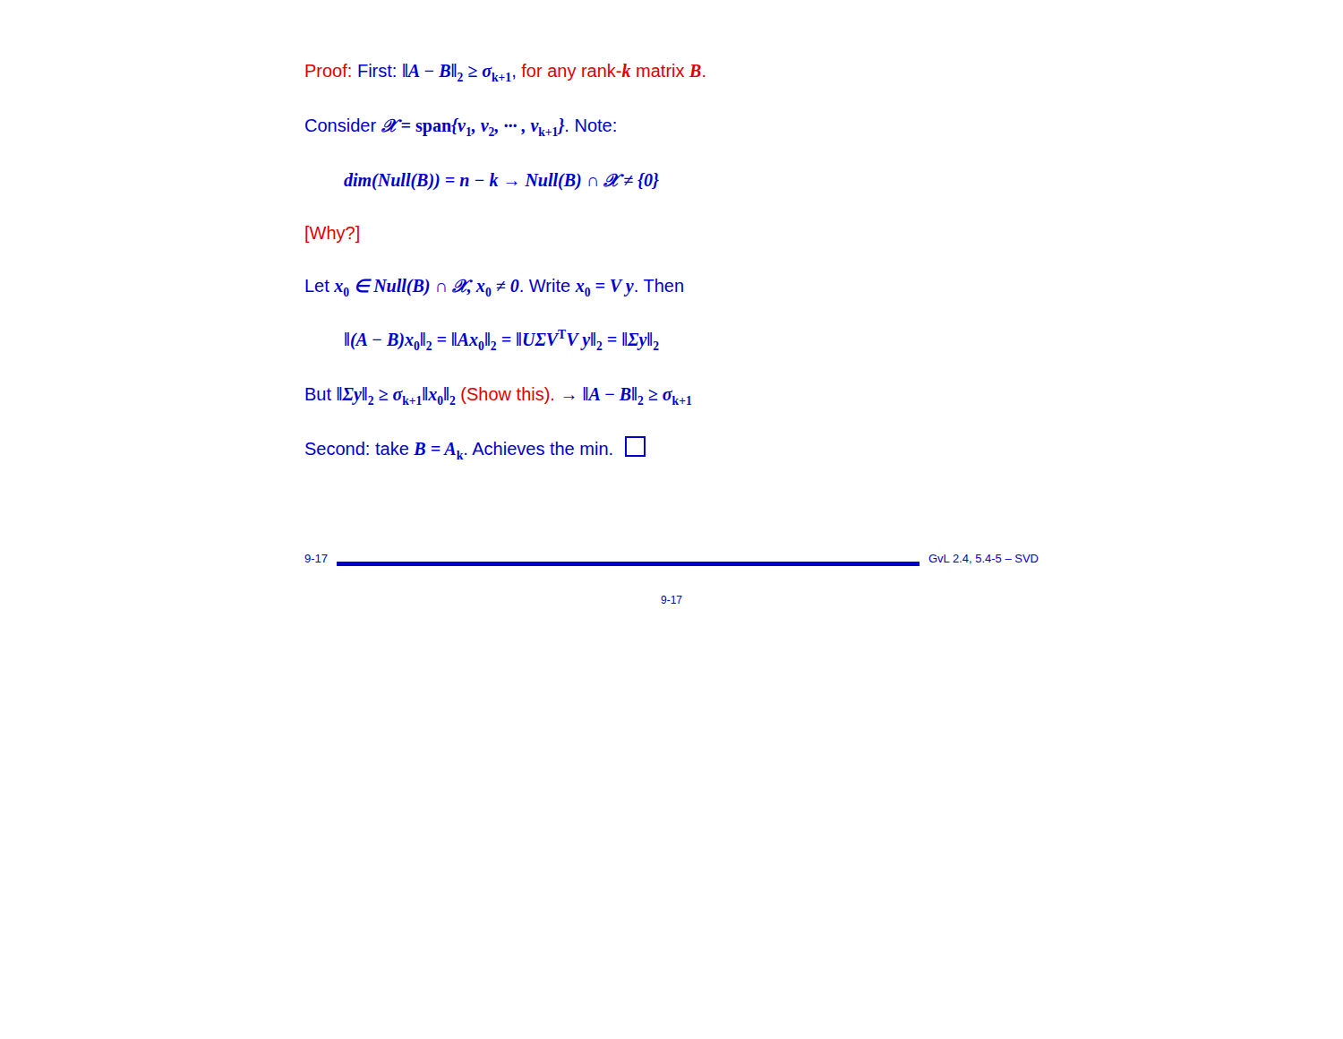Proof: First: ‖A − B‖2 ≥ σk+1, for any rank-k matrix B.
Consider 𝒳 = span{v1, v2, ··· , vk+1}. Note:
dim(Null(B)) = n − k → Null(B) ∩ 𝒳 ≠ {0}
[Why?]
Let x0 ∈ Null(B) ∩ 𝒳, x0 ≠ 0. Write x0 = V y. Then
‖(A − B)x0‖2 = ‖Ax0‖2 = ‖UΣVTV y‖2 = ‖Σy‖2
But ‖Σy‖2 ≥ σk+1‖x0‖2 (Show this). → ‖A − B‖2 ≥ σk+1
Second: take B = Ak. Achieves the min.
9-17 GvL 2.4, 5.4-5 – SVD
9-17